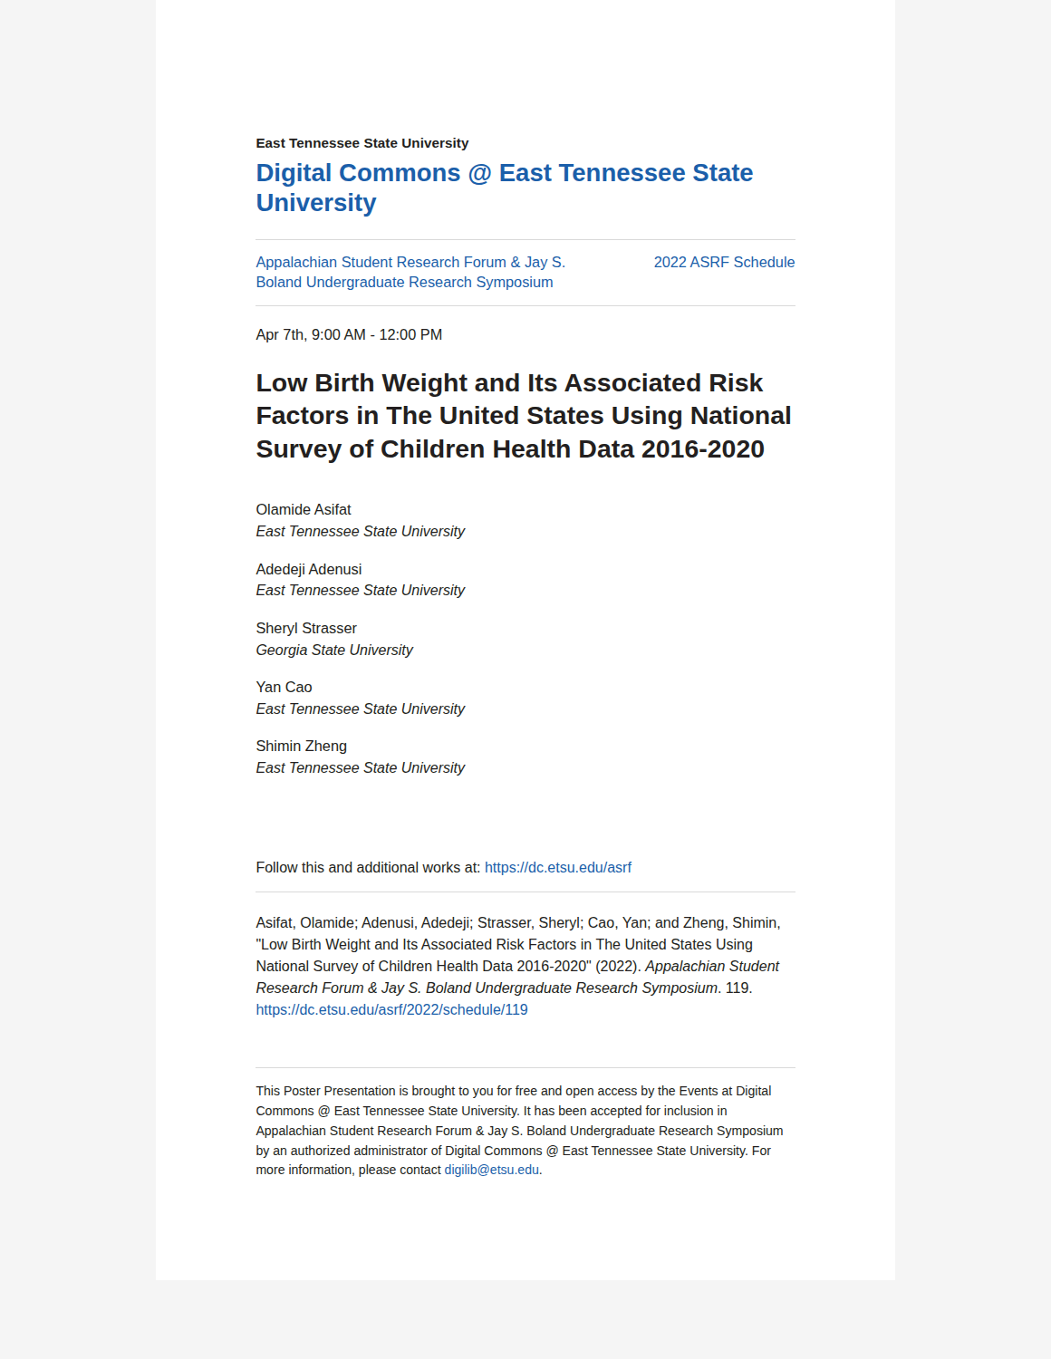East Tennessee State University
Digital Commons @ East Tennessee State University
Appalachian Student Research Forum & Jay S. Boland Undergraduate Research Symposium
2022 ASRF Schedule
Apr 7th, 9:00 AM - 12:00 PM
Low Birth Weight and Its Associated Risk Factors in The United States Using National Survey of Children Health Data 2016-2020
Olamide Asifat East Tennessee State University
Adedeji Adenusi East Tennessee State University
Sheryl Strasser Georgia State University
Yan Cao East Tennessee State University
Shimin Zheng East Tennessee State University
Follow this and additional works at: https://dc.etsu.edu/asrf
Asifat, Olamide; Adenusi, Adedeji; Strasser, Sheryl; Cao, Yan; and Zheng, Shimin, "Low Birth Weight and Its Associated Risk Factors in The United States Using National Survey of Children Health Data 2016-2020" (2022). Appalachian Student Research Forum & Jay S. Boland Undergraduate Research Symposium. 119. https://dc.etsu.edu/asrf/2022/schedule/119
This Poster Presentation is brought to you for free and open access by the Events at Digital Commons @ East Tennessee State University. It has been accepted for inclusion in Appalachian Student Research Forum & Jay S. Boland Undergraduate Research Symposium by an authorized administrator of Digital Commons @ East Tennessee State University. For more information, please contact digilib@etsu.edu.